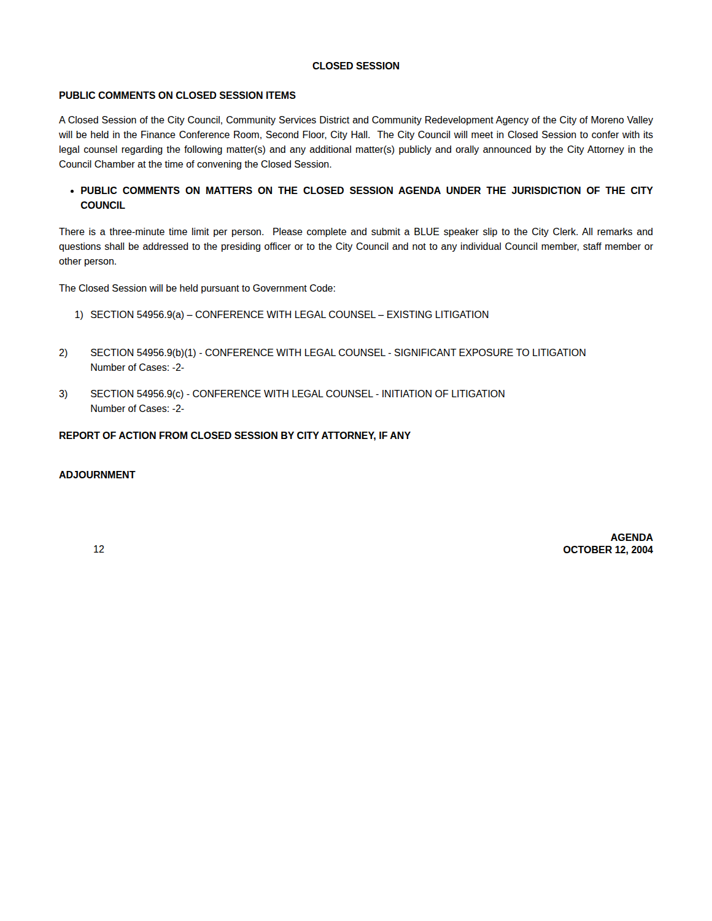CLOSED SESSION
PUBLIC COMMENTS ON CLOSED SESSION ITEMS
A Closed Session of the City Council, Community Services District and Community Redevelopment Agency of the City of Moreno Valley will be held in the Finance Conference Room, Second Floor, City Hall. The City Council will meet in Closed Session to confer with its legal counsel regarding the following matter(s) and any additional matter(s) publicly and orally announced by the City Attorney in the Council Chamber at the time of convening the Closed Session.
PUBLIC COMMENTS ON MATTERS ON THE CLOSED SESSION AGENDA UNDER THE JURISDICTION OF THE CITY COUNCIL
There is a three-minute time limit per person. Please complete and submit a BLUE speaker slip to the City Clerk. All remarks and questions shall be addressed to the presiding officer or to the City Council and not to any individual Council member, staff member or other person.
The Closed Session will be held pursuant to Government Code:
1)
SECTION 54956.9(a) – CONFERENCE WITH LEGAL COUNSEL – EXISTING LITIGATION
2)
SECTION 54956.9(b)(1) - CONFERENCE WITH LEGAL COUNSEL - SIGNIFICANT EXPOSURE TO LITIGATION
Number of Cases: -2-
3)
SECTION 54956.9(c) - CONFERENCE WITH LEGAL COUNSEL - INITIATION OF LITIGATION
Number of Cases: -2-
REPORT OF ACTION FROM CLOSED SESSION BY CITY ATTORNEY, IF ANY
ADJOURNMENT
12
AGENDA
OCTOBER 12, 2004